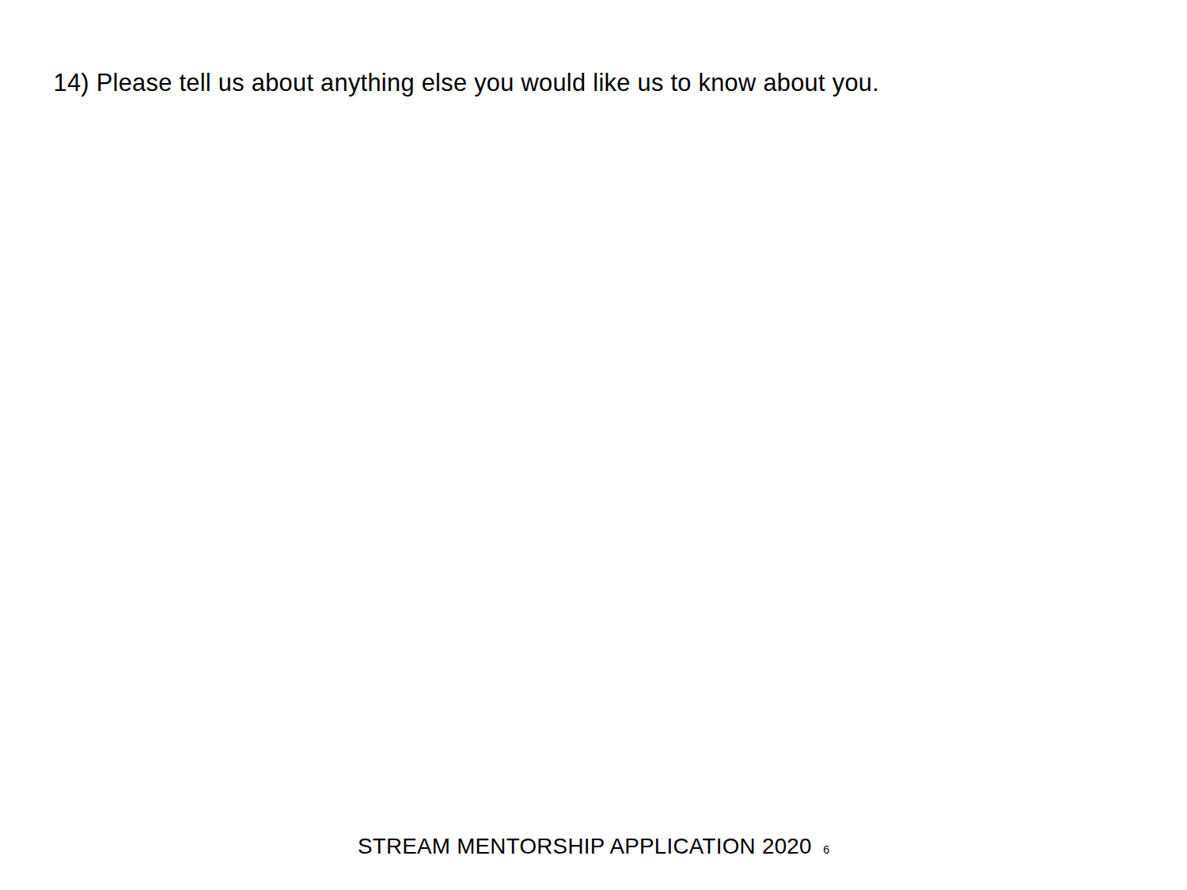14) Please tell us about anything else you would like us to know about you.
STREAM MENTORSHIP APPLICATION 2020 6